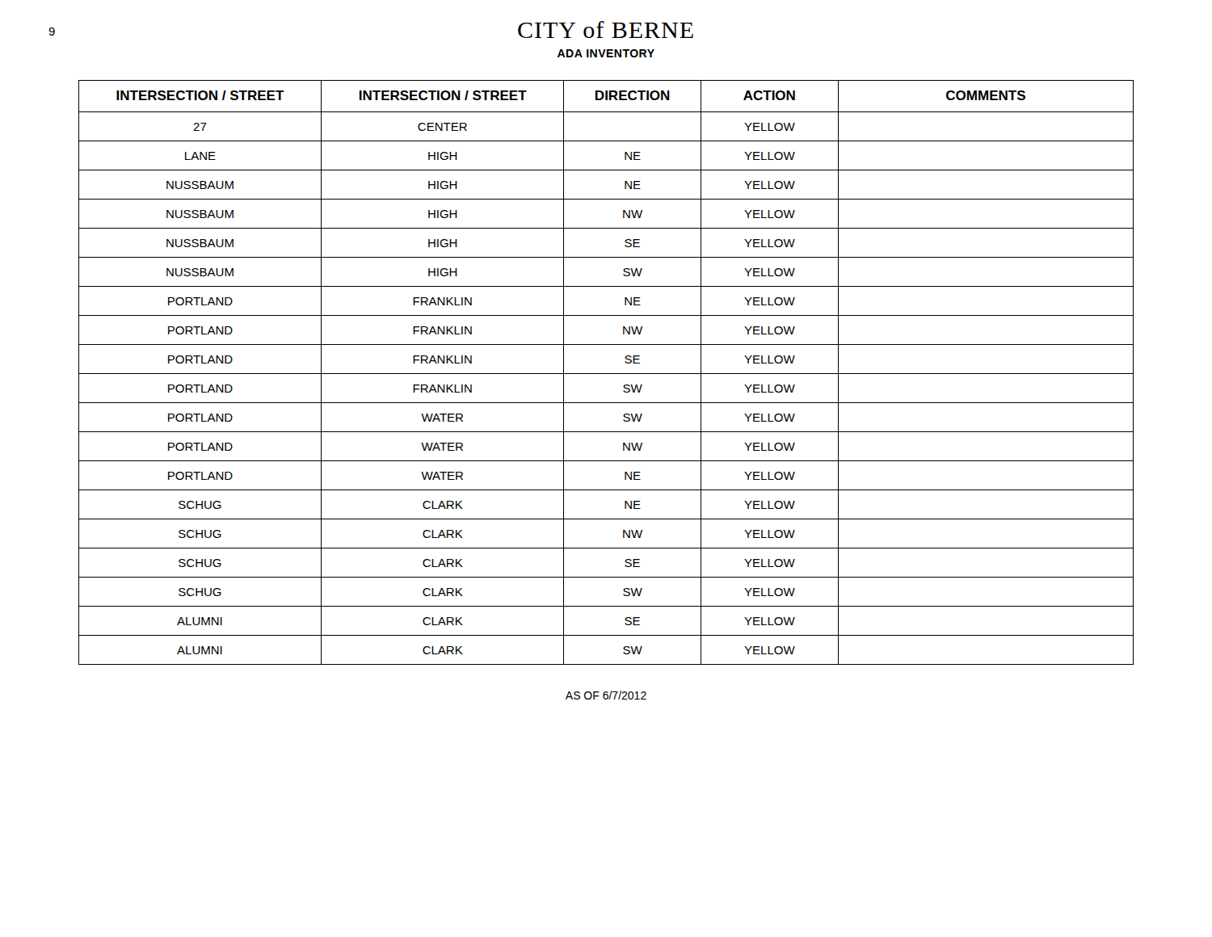9
CITY of BERNE
ADA INVENTORY
| INTERSECTION / STREET | INTERSECTION / STREET | DIRECTION | ACTION | COMMENTS |
| --- | --- | --- | --- | --- |
| 27 | CENTER | | YELLOW | |
| LANE | HIGH | NE | YELLOW | |
| NUSSBAUM | HIGH | NE | YELLOW | |
| NUSSBAUM | HIGH | NW | YELLOW | |
| NUSSBAUM | HIGH | SE | YELLOW | |
| NUSSBAUM | HIGH | SW | YELLOW | |
| PORTLAND | FRANKLIN | NE | YELLOW | |
| PORTLAND | FRANKLIN | NW | YELLOW | |
| PORTLAND | FRANKLIN | SE | YELLOW | |
| PORTLAND | FRANKLIN | SW | YELLOW | |
| PORTLAND | WATER | SW | YELLOW | |
| PORTLAND | WATER | NW | YELLOW | |
| PORTLAND | WATER | NE | YELLOW | |
| SCHUG | CLARK | NE | YELLOW | |
| SCHUG | CLARK | NW | YELLOW | |
| SCHUG | CLARK | SE | YELLOW | |
| SCHUG | CLARK | SW | YELLOW | |
| ALUMNI | CLARK | SE | YELLOW | |
| ALUMNI | CLARK | SW | YELLOW | |
AS OF 6/7/2012